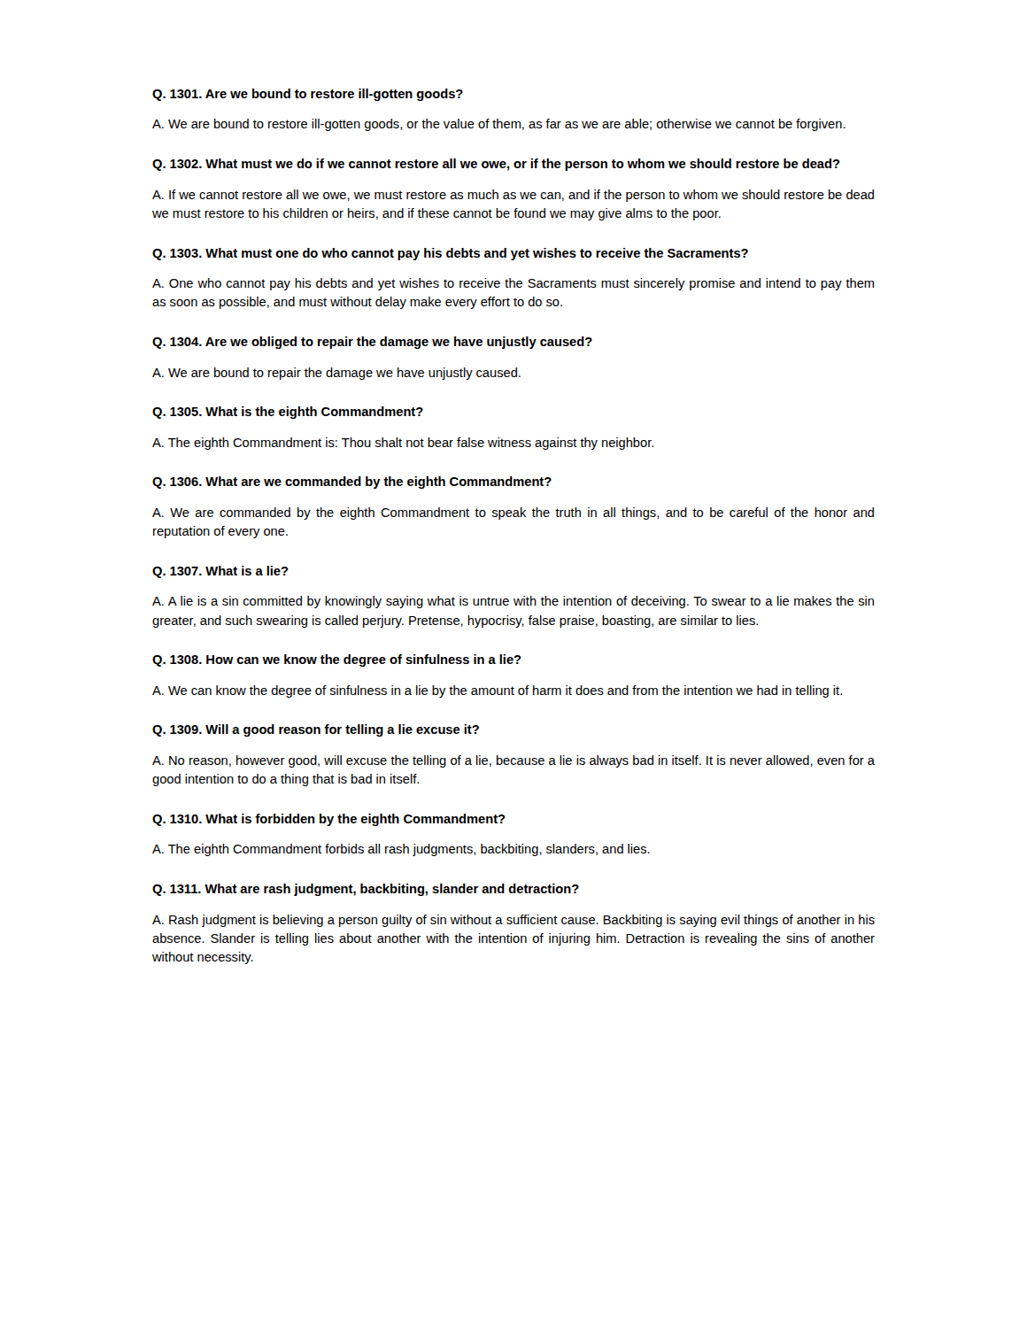Q. 1301. Are we bound to restore ill-gotten goods?
A. We are bound to restore ill-gotten goods, or the value of them, as far as we are able; otherwise we cannot be forgiven.
Q. 1302. What must we do if we cannot restore all we owe, or if the person to whom we should restore be dead?
A. If we cannot restore all we owe, we must restore as much as we can, and if the person to whom we should restore be dead we must restore to his children or heirs, and if these cannot be found we may give alms to the poor.
Q. 1303. What must one do who cannot pay his debts and yet wishes to receive the Sacraments?
A. One who cannot pay his debts and yet wishes to receive the Sacraments must sincerely promise and intend to pay them as soon as possible, and must without delay make every effort to do so.
Q. 1304. Are we obliged to repair the damage we have unjustly caused?
A. We are bound to repair the damage we have unjustly caused.
Q. 1305. What is the eighth Commandment?
A. The eighth Commandment is: Thou shalt not bear false witness against thy neighbor.
Q. 1306. What are we commanded by the eighth Commandment?
A. We are commanded by the eighth Commandment to speak the truth in all things, and to be careful of the honor and reputation of every one.
Q. 1307. What is a lie?
A. A lie is a sin committed by knowingly saying what is untrue with the intention of deceiving. To swear to a lie makes the sin greater, and such swearing is called perjury. Pretense, hypocrisy, false praise, boasting, are similar to lies.
Q. 1308. How can we know the degree of sinfulness in a lie?
A. We can know the degree of sinfulness in a lie by the amount of harm it does and from the intention we had in telling it.
Q. 1309. Will a good reason for telling a lie excuse it?
A. No reason, however good, will excuse the telling of a lie, because a lie is always bad in itself. It is never allowed, even for a good intention to do a thing that is bad in itself.
Q. 1310. What is forbidden by the eighth Commandment?
A. The eighth Commandment forbids all rash judgments, backbiting, slanders, and lies.
Q. 1311. What are rash judgment, backbiting, slander and detraction?
A. Rash judgment is believing a person guilty of sin without a sufficient cause. Backbiting is saying evil things of another in his absence. Slander is telling lies about another with the intention of injuring him. Detraction is revealing the sins of another without necessity.